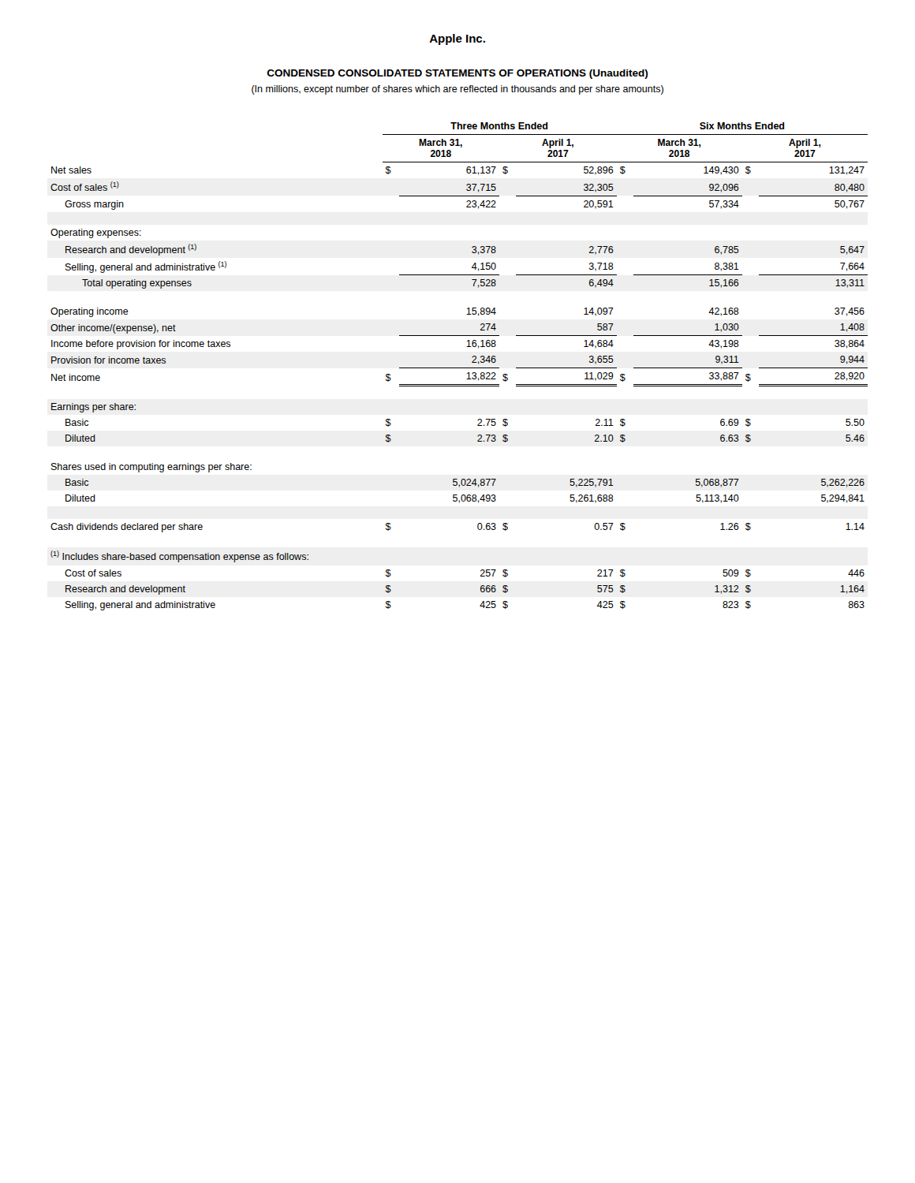Apple Inc.
CONDENSED CONSOLIDATED STATEMENTS OF OPERATIONS (Unaudited)
(In millions, except number of shares which are reflected in thousands and per share amounts)
| | Three Months Ended | Six Months Ended |
| | March 31, 2018 | April 1, 2017 | March 31, 2018 | April 1, 2017 |
| Net sales | $ | 61,137 | $ | 52,896 | $ | 149,430 | $ | 131,247 |
| Cost of sales (1) | | 37,715 | | 32,305 | | 92,096 | | 80,480 |
| Gross margin | | 23,422 | | 20,591 | | 57,334 | | 50,767 |
| Operating expenses: | | | | | | | | |
| Research and development (1) | | 3,378 | | 2,776 | | 6,785 | | 5,647 |
| Selling, general and administrative (1) | | 4,150 | | 3,718 | | 8,381 | | 7,664 |
| Total operating expenses | | 7,528 | | 6,494 | | 15,166 | | 13,311 |
| Operating income | | 15,894 | | 14,097 | | 42,168 | | 37,456 |
| Other income/(expense), net | | 274 | | 587 | | 1,030 | | 1,408 |
| Income before provision for income taxes | | 16,168 | | 14,684 | | 43,198 | | 38,864 |
| Provision for income taxes | | 2,346 | | 3,655 | | 9,311 | | 9,944 |
| Net income | $ | 13,822 | $ | 11,029 | $ | 33,887 | $ | 28,920 |
| Earnings per share: | | | | | | | | |
| Basic | $ | 2.75 | $ | 2.11 | $ | 6.69 | $ | 5.50 |
| Diluted | $ | 2.73 | $ | 2.10 | $ | 6.63 | $ | 5.46 |
| Shares used in computing earnings per share: | | | | | | | | |
| Basic | | 5,024,877 | | 5,225,791 | | 5,068,877 | | 5,262,226 |
| Diluted | | 5,068,493 | | 5,261,688 | | 5,113,140 | | 5,294,841 |
| Cash dividends declared per share | $ | 0.63 | $ | 0.57 | $ | 1.26 | $ | 1.14 |
| (1) Includes share-based compensation expense as follows: | | | | | | | | |
| Cost of sales | $ | 257 | $ | 217 | $ | 509 | $ | 446 |
| Research and development | $ | 666 | $ | 575 | $ | 1,312 | $ | 1,164 |
| Selling, general and administrative | $ | 425 | $ | 425 | $ | 823 | $ | 863 |